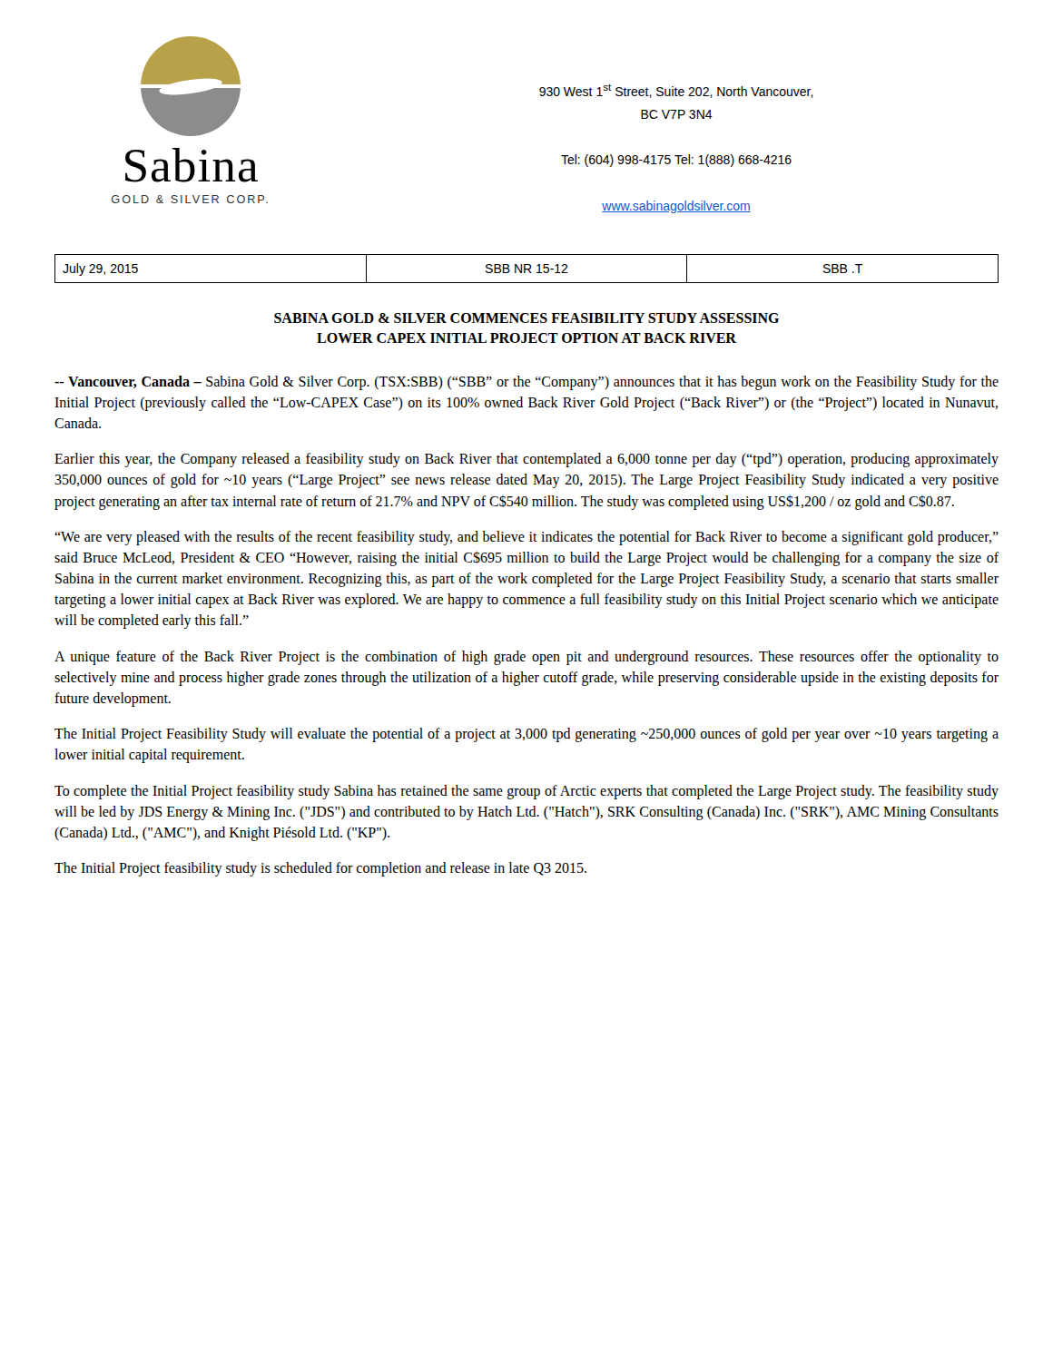Sabina
GOLD & SILVER CORP.
930 West 1st Street, Suite 202, North Vancouver,
BC V7P 3N4
Tel: (604) 998-4175 Tel: 1(888) 668-4216
www.sabinagoldsilver.com
| July 29, 2015 | SBB NR 15-12 | SBB .T |
Sabina Gold & Silver Commences Feasibility Study Assessing
Lower Capex Initial Project Option at Back River
-- Vancouver, Canada – Sabina Gold & Silver Corp. (TSX:SBB) (“SBB” or the “Company”) announces that it has begun work on the Feasibility Study for the Initial Project (previously called the “Low-CAPEX Case”) on its 100% owned Back River Gold Project (“Back River”) or (the “Project”) located in Nunavut, Canada.
Earlier this year, the Company released a feasibility study on Back River that contemplated a 6,000 tonne per day (“tpd”) operation, producing approximately 350,000 ounces of gold for ~10 years (“Large Project” see news release dated May 20, 2015). The Large Project Feasibility Study indicated a very positive project generating an after tax internal rate of return of 21.7% and NPV of C$540 million. The study was completed using US$1,200 / oz gold and C$0.87.
“We are very pleased with the results of the recent feasibility study, and believe it indicates the potential for Back River to become a significant gold producer,” said Bruce McLeod, President & CEO “However, raising the initial C$695 million to build the Large Project would be challenging for a company the size of Sabina in the current market environment. Recognizing this, as part of the work completed for the Large Project Feasibility Study, a scenario that starts smaller targeting a lower initial capex at Back River was explored. We are happy to commence a full feasibility study on this Initial Project scenario which we anticipate will be completed early this fall.”
A unique feature of the Back River Project is the combination of high grade open pit and underground resources. These resources offer the optionality to selectively mine and process higher grade zones through the utilization of a higher cutoff grade, while preserving considerable upside in the existing deposits for future development.
The Initial Project Feasibility Study will evaluate the potential of a project at 3,000 tpd generating ~250,000 ounces of gold per year over ~10 years targeting a lower initial capital requirement.
To complete the Initial Project feasibility study Sabina has retained the same group of Arctic experts that completed the Large Project study. The feasibility study will be led by JDS Energy & Mining Inc. ("JDS") and contributed to by Hatch Ltd. ("Hatch"), SRK Consulting (Canada) Inc. ("SRK"), AMC Mining Consultants (Canada) Ltd., ("AMC"), and Knight Piésold Ltd. ("KP").
The Initial Project feasibility study is scheduled for completion and release in late Q3 2015.